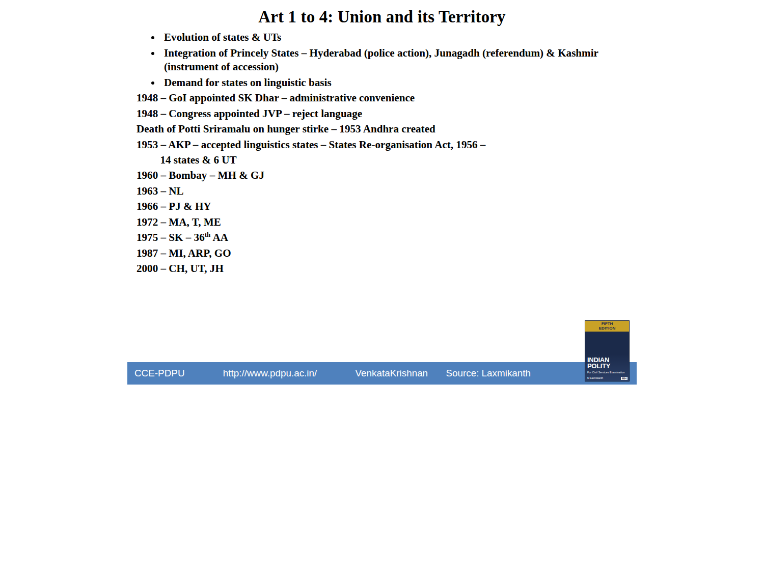Art 1 to 4: Union and its Territory
Evolution of states & UTs
Integration of Princely States – Hyderabad (police action), Junagadh (referendum) & Kashmir (instrument of accession)
Demand for states on linguistic basis
1948 – GoI appointed SK Dhar – administrative convenience
1948 – Congress appointed JVP – reject language
Death of Potti Sriramalu on hunger stirke – 1953 Andhra created
1953 – AKP – accepted linguistics states – States Re-organisation Act, 1956 –
14 states & 6 UT
1960 – Bombay – MH & GJ
1963 – NL
1966 – PJ & HY
1972 – MA, T, ME
1975 – SK – 36th AA
1987 – MI, ARP, GO
2000 – CH, UT, JH
FIFTH
EDITION
INDIAN POLITY
For Civil Services Examination
M Laxmikanth
MH
CCE-PDPU http://www.pdpu.ac.in/ VenkataKrishnan Source: Laxmikanth